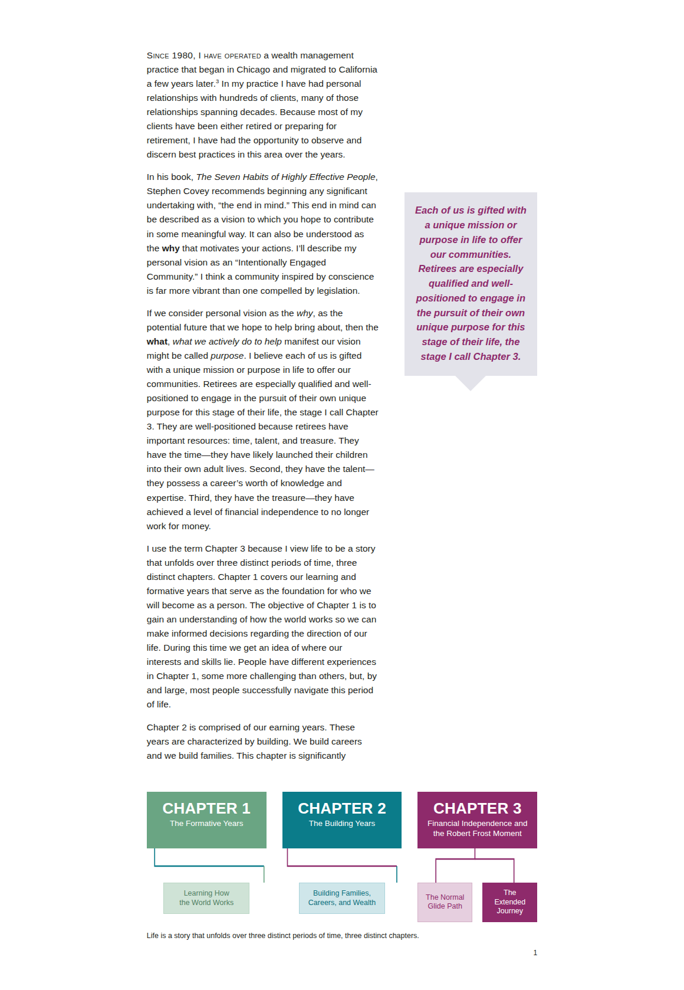Since 1980, I have operated a wealth management practice that began in Chicago and migrated to California a few years later.3 In my practice I have had personal relationships with hundreds of clients, many of those relationships spanning decades. Because most of my clients have been either retired or preparing for retirement, I have had the opportunity to observe and discern best practices in this area over the years.
In his book, The Seven Habits of Highly Effective People, Stephen Covey recommends beginning any significant undertaking with, “the end in mind.” This end in mind can be described as a vision to which you hope to contribute in some meaningful way. It can also be understood as the why that motivates your actions. I’ll describe my personal vision as an “Intentionally Engaged Community.” I think a community inspired by conscience is far more vibrant than one compelled by legislation.
If we consider personal vision as the why, as the potential future that we hope to help bring about, then the what, what we actively do to help manifest our vision might be called purpose. I believe each of us is gifted with a unique mission or purpose in life to offer our communities. Retirees are especially qualified and well-positioned to engage in the pursuit of their own unique purpose for this stage of their life, the stage I call Chapter 3. They are well-positioned because retirees have important resources: time, talent, and treasure. They have the time—they have likely launched their children into their own adult lives. Second, they have the talent—they possess a career’s worth of knowledge and expertise. Third, they have the treasure—they have achieved a level of financial independence to no longer work for money.
I use the term Chapter 3 because I view life to be a story that unfolds over three distinct periods of time, three distinct chapters. Chapter 1 covers our learning and formative years that serve as the foundation for who we will become as a person. The objective of Chapter 1 is to gain an understanding of how the world works so we can make informed decisions regarding the direction of our life. During this time we get an idea of where our interests and skills lie. People have different experiences in Chapter 1, some more challenging than others, but, by and large, most people successfully navigate this period of life.
Chapter 2 is comprised of our earning years. These years are characterized by building. We build careers and we build families. This chapter is significantly
Each of us is gifted with a unique mission or purpose in life to offer our communities. Retirees are especially qualified and well-positioned to engage in the pursuit of their own unique purpose for this stage of their life, the stage I call Chapter 3.
CHAPTER 1
The Formative Years
CHAPTER 2
The Building Years
CHAPTER 3
Financial Independence and
the Robert Frost Moment
Learning How
the World Works
Building Families,
Careers, and Wealth
The Normal
Glide Path
The Extended
Journey
Life is a story that unfolds over three distinct periods of time, three distinct chapters.
1